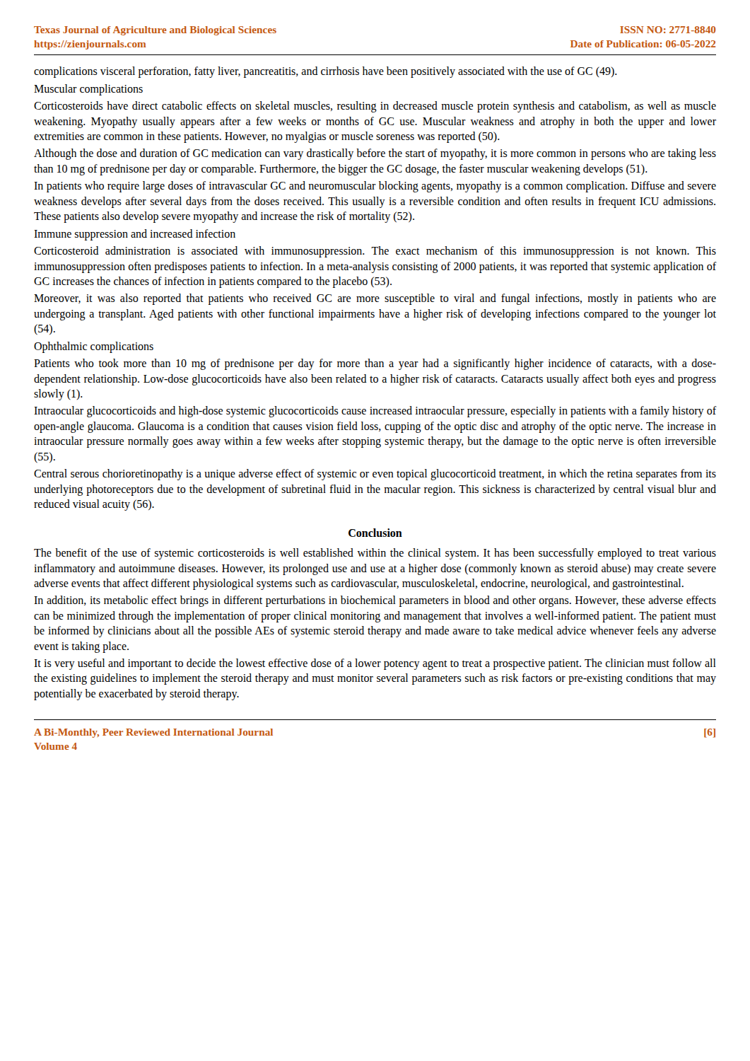Texas Journal of Agriculture and Biological Sciences
https://zienjournals.com
ISSN NO: 2771-8840
Date of Publication: 06-05-2022
complications visceral perforation, fatty liver, pancreatitis, and cirrhosis have been positively associated with the use of GC (49).
Muscular complications
Corticosteroids have direct catabolic effects on skeletal muscles, resulting in decreased muscle protein synthesis and catabolism, as well as muscle weakening. Myopathy usually appears after a few weeks or months of GC use. Muscular weakness and atrophy in both the upper and lower extremities are common in these patients. However, no myalgias or muscle soreness was reported (50).
Although the dose and duration of GC medication can vary drastically before the start of myopathy, it is more common in persons who are taking less than 10 mg of prednisone per day or comparable. Furthermore, the bigger the GC dosage, the faster muscular weakening develops (51).
In patients who require large doses of intravascular GC and neuromuscular blocking agents, myopathy is a common complication. Diffuse and severe weakness develops after several days from the doses received. This usually is a reversible condition and often results in frequent ICU admissions. These patients also develop severe myopathy and increase the risk of mortality (52).
Immune suppression and increased infection
Corticosteroid administration is associated with immunosuppression. The exact mechanism of this immunosuppression is not known. This immunosuppression often predisposes patients to infection. In a meta-analysis consisting of 2000 patients, it was reported that systemic application of GC increases the chances of infection in patients compared to the placebo (53).
Moreover, it was also reported that patients who received GC are more susceptible to viral and fungal infections, mostly in patients who are undergoing a transplant. Aged patients with other functional impairments have a higher risk of developing infections compared to the younger lot (54).
Ophthalmic complications
Patients who took more than 10 mg of prednisone per day for more than a year had a significantly higher incidence of cataracts, with a dose-dependent relationship. Low-dose glucocorticoids have also been related to a higher risk of cataracts. Cataracts usually affect both eyes and progress slowly (1).
Intraocular glucocorticoids and high-dose systemic glucocorticoids cause increased intraocular pressure, especially in patients with a family history of open-angle glaucoma. Glaucoma is a condition that causes vision field loss, cupping of the optic disc and atrophy of the optic nerve. The increase in intraocular pressure normally goes away within a few weeks after stopping systemic therapy, but the damage to the optic nerve is often irreversible (55).
Central serous chorioretinopathy is a unique adverse effect of systemic or even topical glucocorticoid treatment, in which the retina separates from its underlying photoreceptors due to the development of subretinal fluid in the macular region. This sickness is characterized by central visual blur and reduced visual acuity (56).
Conclusion
The benefit of the use of systemic corticosteroids is well established within the clinical system. It has been successfully employed to treat various inflammatory and autoimmune diseases. However, its prolonged use and use at a higher dose (commonly known as steroid abuse) may create severe adverse events that affect different physiological systems such as cardiovascular, musculoskeletal, endocrine, neurological, and gastrointestinal.
In addition, its metabolic effect brings in different perturbations in biochemical parameters in blood and other organs. However, these adverse effects can be minimized through the implementation of proper clinical monitoring and management that involves a well-informed patient. The patient must be informed by clinicians about all the possible AEs of systemic steroid therapy and made aware to take medical advice whenever feels any adverse event is taking place.
It is very useful and important to decide the lowest effective dose of a lower potency agent to treat a prospective patient. The clinician must follow all the existing guidelines to implement the steroid therapy and must monitor several parameters such as risk factors or pre-existing conditions that may potentially be exacerbated by steroid therapy.
A Bi-Monthly, Peer Reviewed International Journal
Volume 4
[6]